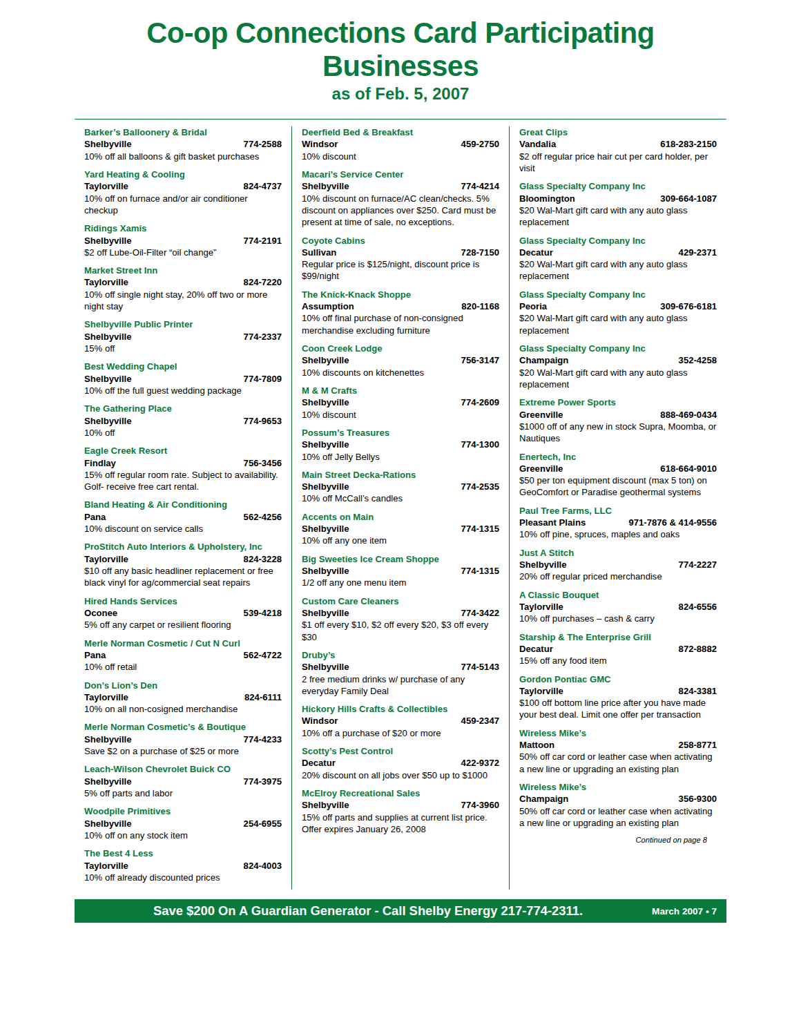Co-op Connections Card Participating Businesses
as of Feb. 5, 2007
Barker’s Balloonery & Bridal Shelbyville 774-2588 10% off all balloons & gift basket purchases
Yard Heating & Cooling Taylorville 824-4737 10% off on furnace and/or air conditioner checkup
Ridings Xamis Shelbyville 774-2191 $2 off Lube-Oil-Filter “oil change”
Market Street Inn Taylorville 824-7220 10% off single night stay, 20% off two or more night stay
Shelbyville Public Printer Shelbyville 774-2337 15% off
Best Wedding Chapel Shelbyville 774-7809 10% off the full guest wedding package
The Gathering Place Shelbyville 774-9653 10% off
Eagle Creek Resort Findlay 756-3456 15% off regular room rate. Subject to availability. Golf- receive free cart rental.
Bland Heating & Air Conditioning Pana 562-4256 10% discount on service calls
ProStitch Auto Interiors & Upholstery, Inc Taylorville 824-3228 $10 off any basic headliner replacement or free black vinyl for ag/commercial seat repairs
Hired Hands Services Oconee 539-4218 5% off any carpet or resilient flooring
Merle Norman Cosmetic / Cut N Curl Pana 562-4722 10% off retail
Don’s Lion’s Den Taylorville 824-6111 10% on all non-cosigned merchandise
Merle Norman Cosmetic’s & Boutique Shelbyville 774-4233 Save $2 on a purchase of $25 or more
Leach-Wilson Chevrolet Buick CO Shelbyville 774-3975 5% off parts and labor
Woodpile Primitives Shelbyville 254-6955 10% off on any stock item
The Best 4 Less Taylorville 824-4003 10% off already discounted prices
Deerfield Bed & Breakfast Windsor 459-2750 10% discount
Macari’s Service Center Shelbyville 774-4214 10% discount on furnace/AC clean/checks. 5% discount on appliances over $250. Card must be present at time of sale, no exceptions.
Coyote Cabins Sullivan 728-7150 Regular price is $125/night, discount price is $99/night
The Knick-Knack Shoppe Assumption 820-1168 10% off final purchase of non-consigned merchandise excluding furniture
Coon Creek Lodge Shelbyville 756-3147 10% discounts on kitchenettes
M & M Crafts Shelbyville 774-2609 10% discount
Possum’s Treasures Shelbyville 774-1300 10% off Jelly Bellys
Main Street Decka-Rations Shelbyville 774-2535 10% off McCall’s candles
Accents on Main Shelbyville 774-1315 10% off any one item
Big Sweeties Ice Cream Shoppe Shelbyville 774-1315 1/2 off any one menu item
Custom Care Cleaners Shelbyville 774-3422 $1 off every $10, $2 off every $20, $3 off every $30
Druby’s Shelbyville 774-5143 2 free medium drinks w/ purchase of any everyday Family Deal
Hickory Hills Crafts & Collectibles Windsor 459-2347 10% off a purchase of $20 or more
Scotty’s Pest Control Decatur 422-9372 20% discount on all jobs over $50 up to $1000
McElroy Recreational Sales Shelbyville 774-3960 15% off parts and supplies at current list price. Offer expires January 26, 2008
Great Clips Vandalia 618-283-2150 $2 off regular price hair cut per card holder, per visit
Glass Specialty Company Inc Bloomington 309-664-1087 $20 Wal-Mart gift card with any auto glass replacement
Glass Specialty Company Inc Decatur 429-2371 $20 Wal-Mart gift card with any auto glass replacement
Glass Specialty Company Inc Peoria 309-676-6181 $20 Wal-Mart gift card with any auto glass replacement
Glass Specialty Company Inc Champaign 352-4258 $20 Wal-Mart gift card with any auto glass replacement
Extreme Power Sports Greenville 888-469-0434 $1000 off of any new in stock Supra, Moomba, or Nautiques
Enertech, Inc Greenville 618-664-9010 $50 per ton equipment discount (max 5 ton) on GeoComfort or Paradise geothermal systems
Paul Tree Farms, LLC Pleasant Plains 971-7876 & 414-9556 10% off pine, spruces, maples and oaks
Just A Stitch Shelbyville 774-2227 20% off regular priced merchandise
A Classic Bouquet Taylorville 824-6556 10% off purchases – cash & carry
Starship & The Enterprise Grill Decatur 872-8882 15% off any food item
Gordon Pontiac GMC Taylorville 824-3381 $100 off bottom line price after you have made your best deal. Limit one offer per transaction
Wireless Mike’s Mattoon 258-8771 50% off car cord or leather case when activating a new line or upgrading an existing plan
Wireless Mike’s Champaign 356-9300 50% off car cord or leather case when activating a new line or upgrading an existing plan
Continued on page 8
Save $200 On A Guardian Generator - Call Shelby Energy 217-774-2311.
March 2007 • 7